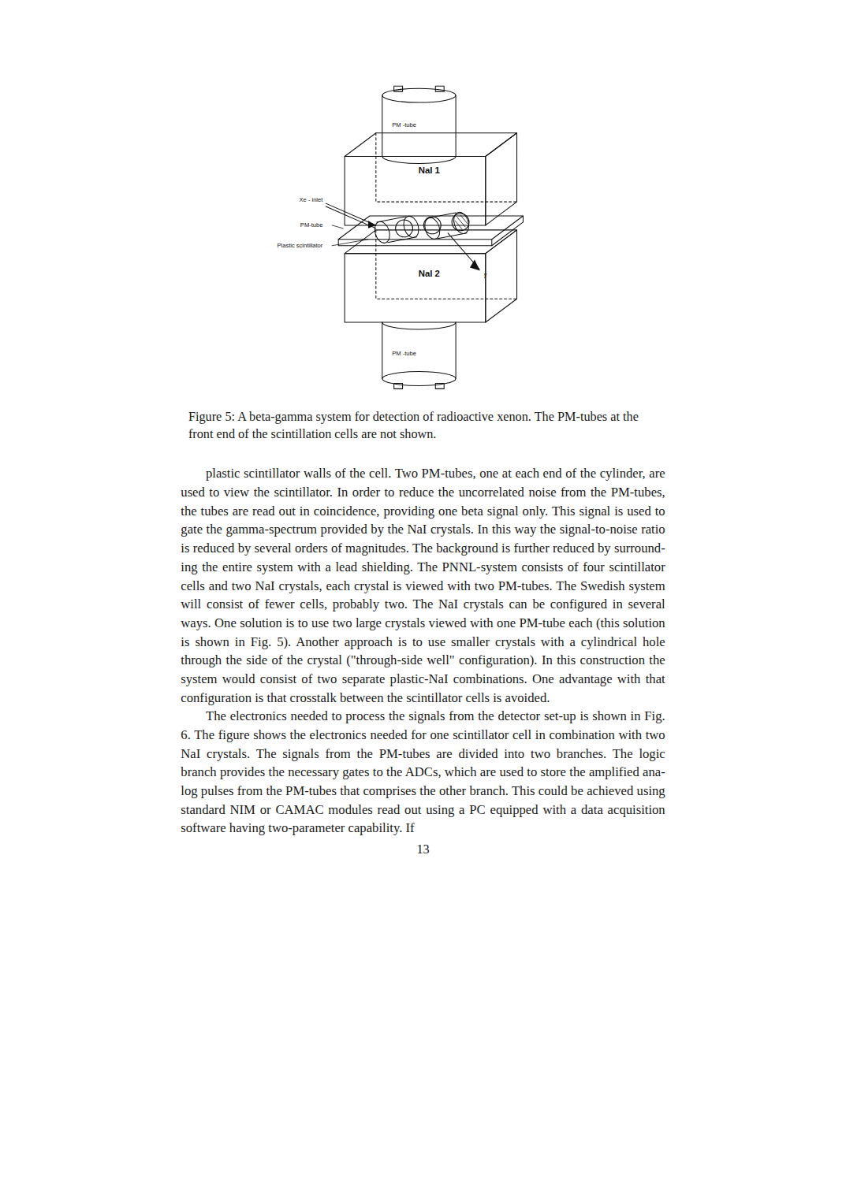PM -tube NaI 1 NaI 2 PM -tube Xe - inlet PM-tube Plastic scintillator γ
Figure 5: A beta-gamma system for detection of radioactive xenon. The PM-tubes at the front end of the scintillation cells are not shown.
plastic scintillator walls of the cell. Two PM-tubes, one at each end of the cylinder, are used to view the scintillator. In order to reduce the uncorrelated noise from the PM-tubes, the tubes are read out in coincidence, providing one beta signal only. This signal is used to gate the gamma-spectrum provided by the NaI crystals. In this way the signal-to-noise ratio is reduced by several orders of magnitudes. The background is further reduced by surrounding the entire system with a lead shielding. The PNNL-system consists of four scintillator cells and two NaI crystals, each crystal is viewed with two PM-tubes. The Swedish system will consist of fewer cells, probably two. The NaI crystals can be configured in several ways. One solution is to use two large crystals viewed with one PM-tube each (this solution is shown in Fig. 5). Another approach is to use smaller crystals with a cylindrical hole through the side of the crystal ("through-side well" configuration). In this construction the system would consist of two separate plastic-NaI combinations. One advantage with that configuration is that crosstalk between the scintillator cells is avoided.
The electronics needed to process the signals from the detector set-up is shown in Fig. 6. The figure shows the electronics needed for one scintillator cell in combination with two NaI crystals. The signals from the PM-tubes are divided into two branches. The logic branch provides the necessary gates to the ADCs, which are used to store the amplified analog pulses from the PM-tubes that comprises the other branch. This could be achieved using standard NIM or CAMAC modules read out using a PC equipped with a data acquisition software having two-parameter capability. If
13